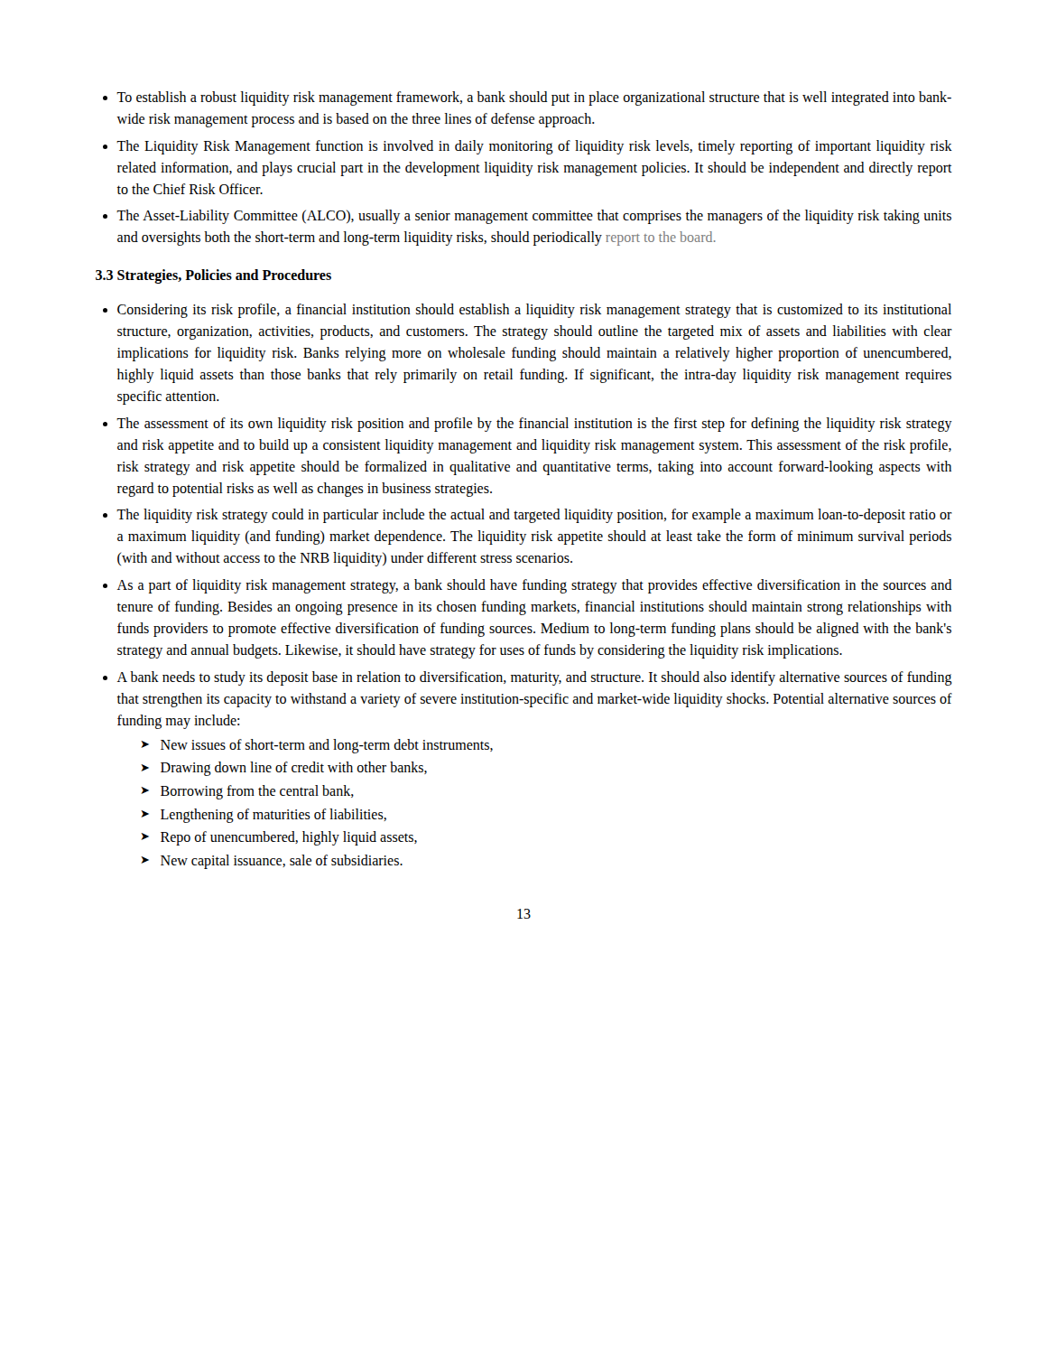To establish a robust liquidity risk management framework, a bank should put in place organizational structure that is well integrated into bank-wide risk management process and is based on the three lines of defense approach.
The Liquidity Risk Management function is involved in daily monitoring of liquidity risk levels, timely reporting of important liquidity risk related information, and plays crucial part in the development liquidity risk management policies. It should be independent and directly report to the Chief Risk Officer.
The Asset-Liability Committee (ALCO), usually a senior management committee that comprises the managers of the liquidity risk taking units and oversights both the short-term and long-term liquidity risks, should periodically report to the board.
3.3 Strategies, Policies and Procedures
Considering its risk profile, a financial institution should establish a liquidity risk management strategy that is customized to its institutional structure, organization, activities, products, and customers. The strategy should outline the targeted mix of assets and liabilities with clear implications for liquidity risk. Banks relying more on wholesale funding should maintain a relatively higher proportion of unencumbered, highly liquid assets than those banks that rely primarily on retail funding. If significant, the intra-day liquidity risk management requires specific attention.
The assessment of its own liquidity risk position and profile by the financial institution is the first step for defining the liquidity risk strategy and risk appetite and to build up a consistent liquidity management and liquidity risk management system. This assessment of the risk profile, risk strategy and risk appetite should be formalized in qualitative and quantitative terms, taking into account forward-looking aspects with regard to potential risks as well as changes in business strategies.
The liquidity risk strategy could in particular include the actual and targeted liquidity position, for example a maximum loan-to-deposit ratio or a maximum liquidity (and funding) market dependence. The liquidity risk appetite should at least take the form of minimum survival periods (with and without access to the NRB liquidity) under different stress scenarios.
As a part of liquidity risk management strategy, a bank should have funding strategy that provides effective diversification in the sources and tenure of funding. Besides an ongoing presence in its chosen funding markets, financial institutions should maintain strong relationships with funds providers to promote effective diversification of funding sources. Medium to long-term funding plans should be aligned with the bank's strategy and annual budgets. Likewise, it should have strategy for uses of funds by considering the liquidity risk implications.
A bank needs to study its deposit base in relation to diversification, maturity, and structure. It should also identify alternative sources of funding that strengthen its capacity to withstand a variety of severe institution-specific and market-wide liquidity shocks. Potential alternative sources of funding may include:
New issues of short-term and long-term debt instruments,
Drawing down line of credit with other banks,
Borrowing from the central bank,
Lengthening of maturities of liabilities,
Repo of unencumbered, highly liquid assets,
New capital issuance, sale of subsidiaries.
13